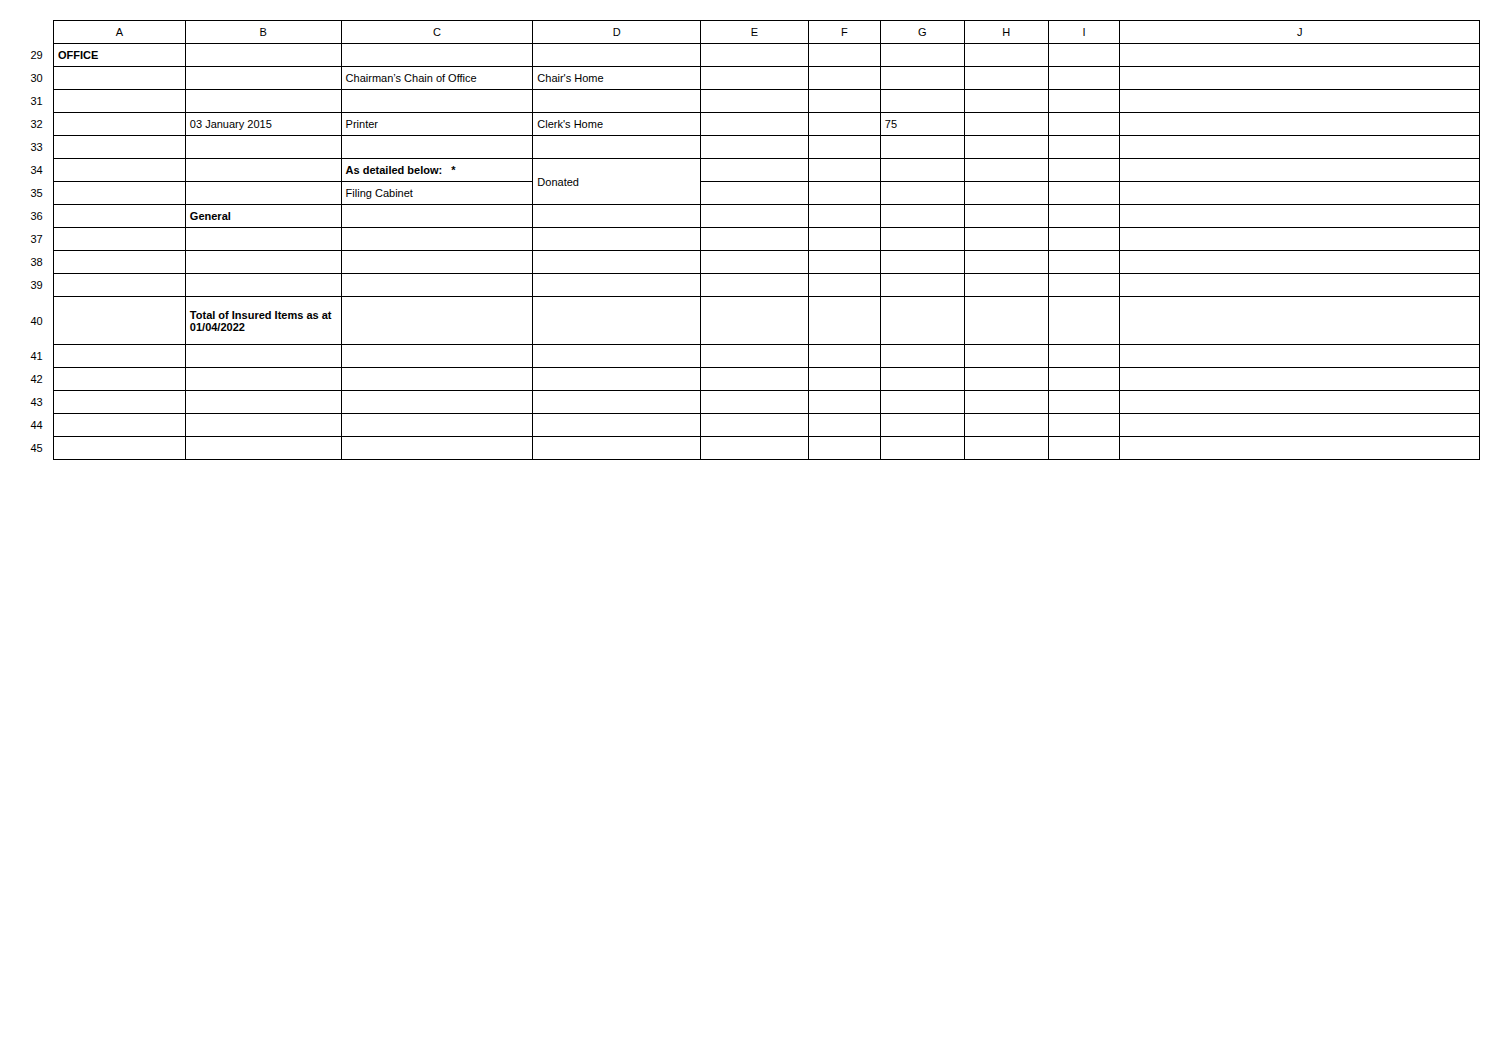| | A | B | C | D | E | F | G | H | I | J |
| --- | --- | --- | --- | --- | --- | --- | --- | --- | --- | --- |
| 29 | OFFICE | | | | | | | | | |
| 30 | | | Chairman’s Chain of Office | Chair's Home | | | | | | |
| 31 | | | | | | | | | | |
| 32 | | 03 January 2015 | Printer | Clerk's Home | | | 75 | | | |
| 33 | | | | | | | | | | |
| 34 | | | As detailed below: * | Donated | | | | | | |
| 35 | | | Filing Cabinet | | | | | | |
| 36 | | General | | | | | | | | |
| 37 | | | | | | | | | | |
| 38 | | | | | | | | | | |
| 39 | | | | | | | | | | |
| 40 | | Total of Insured Items as at 01/04/2022 | | | | | | | | |
| 41 | | | | | | | | | | |
| 42 | | | | | | | | | | |
| 43 | | | | | | | | | | |
| 44 | | | | | | | | | | |
| 45 | | | | | | | | | | |